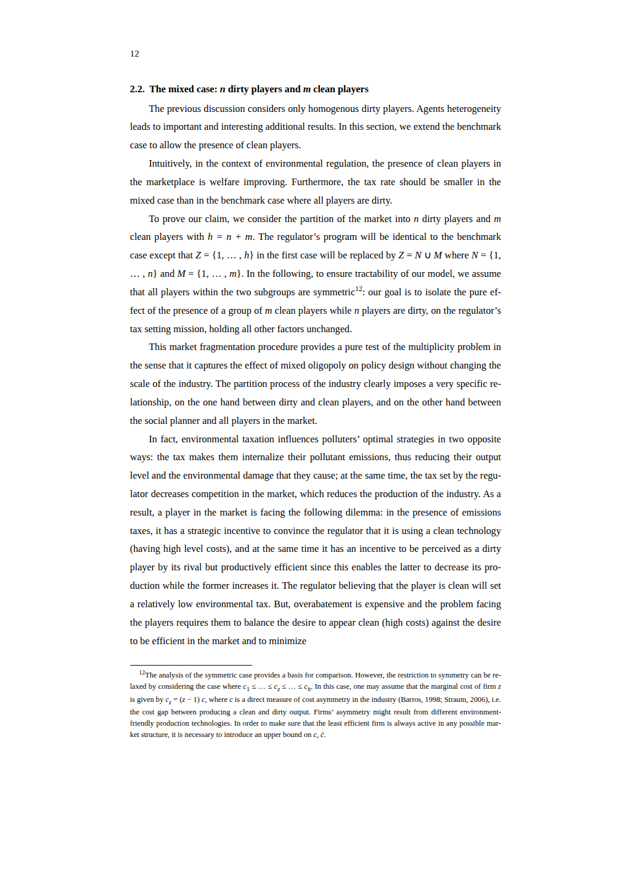12
2.2. The mixed case: n dirty players and m clean players
The previous discussion considers only homogenous dirty players. Agents heterogeneity leads to important and interesting additional results. In this section, we extend the benchmark case to allow the presence of clean players.
Intuitively, in the context of environmental regulation, the presence of clean players in the marketplace is welfare improving. Furthermore, the tax rate should be smaller in the mixed case than in the benchmark case where all players are dirty.
To prove our claim, we consider the partition of the market into n dirty players and m clean players with h = n + m. The regulator’s program will be identical to the benchmark case except that Z = {1, … , h} in the first case will be replaced by Z = N ∪ M where N = {1, … , n} and M = {1, … , m}. In the following, to ensure tractability of our model, we assume that all players within the two subgroups are symmetric12: our goal is to isolate the pure effect of the presence of a group of m clean players while n players are dirty, on the regulator’s tax setting mission, holding all other factors unchanged.
This market fragmentation procedure provides a pure test of the multiplicity problem in the sense that it captures the effect of mixed oligopoly on policy design without changing the scale of the industry. The partition process of the industry clearly imposes a very specific relationship, on the one hand between dirty and clean players, and on the other hand between the social planner and all players in the market.
In fact, environmental taxation influences polluters’ optimal strategies in two opposite ways: the tax makes them internalize their pollutant emissions, thus reducing their output level and the environmental damage that they cause; at the same time, the tax set by the regulator decreases competition in the market, which reduces the production of the industry. As a result, a player in the market is facing the following dilemma: in the presence of emissions taxes, it has a strategic incentive to convince the regulator that it is using a clean technology (having high level costs), and at the same time it has an incentive to be perceived as a dirty player by its rival but productively efficient since this enables the latter to decrease its production while the former increases it. The regulator believing that the player is clean will set a relatively low environmental tax. But, overabatement is expensive and the problem facing the players requires them to balance the desire to appear clean (high costs) against the desire to be efficient in the market and to minimize
12The analysis of the symmetric case provides a basis for comparison. However, the restriction to symmetry can be relaxed by considering the case where c1 ≤ … ≤ cz ≤ … ≤ ch. In this case, one may assume that the marginal cost of firm z is given by cz = (z − 1) c, where c is a direct measure of cost asymmetry in the industry (Barros, 1998; Straum, 2006), i.e. the cost gap between producing a clean and dirty output. Firms’ asymmetry might result from different environment-friendly production technologies. In order to make sure that the least efficient firm is always active in any possible market structure, it is necessary to introduce an upper bound on c, c̄.